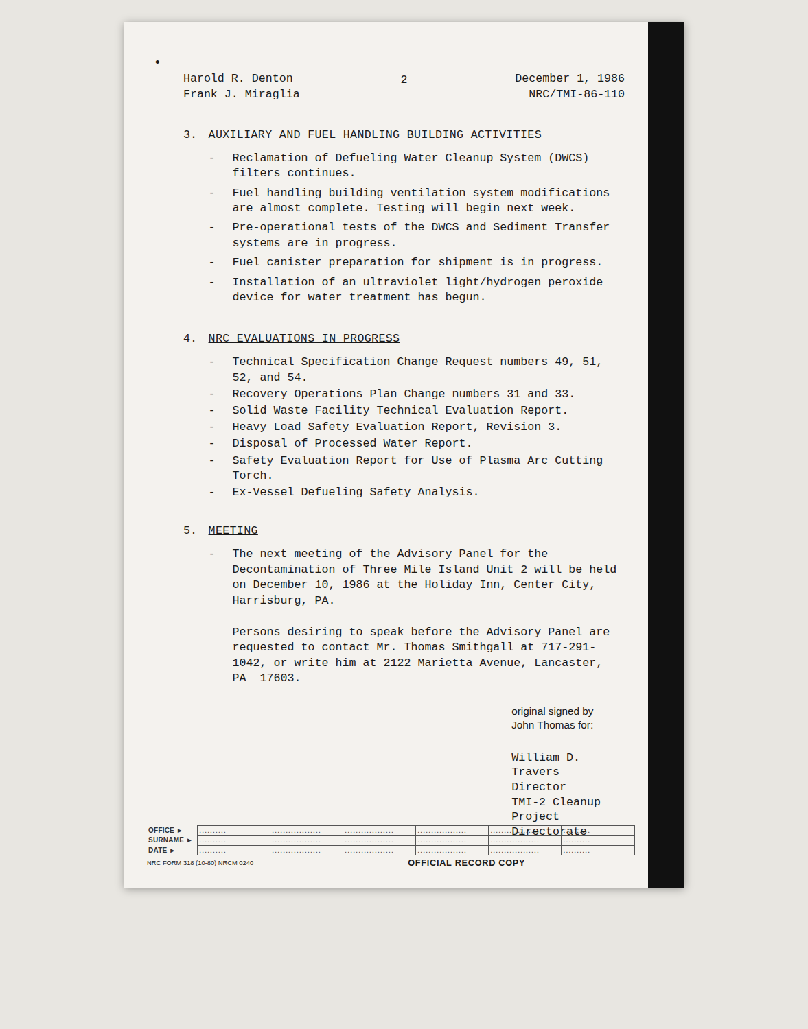•
Harold R. Denton Frank J. Miraglia
2
December 1, 1986 NRC/TMI-86-110
3.
AUXILIARY AND FUEL HANDLING BUILDING ACTIVITIES
-Reclamation of Defueling Water Cleanup System (DWCS) filters continues.
-Fuel handling building ventilation system modifications are almost complete. Testing will begin next week.
-Pre-operational tests of the DWCS and Sediment Transfer systems are in progress.
-Fuel canister preparation for shipment is in progress.
-Installation of an ultraviolet light/hydrogen peroxide device for water treatment has begun.
4.
NRC EVALUATIONS IN PROGRESS
-Technical Specification Change Request numbers 49, 51, 52, and 54.
-Recovery Operations Plan Change numbers 31 and 33.
-Solid Waste Facility Technical Evaluation Report.
-Heavy Load Safety Evaluation Report, Revision 3.
-Disposal of Processed Water Report.
-Safety Evaluation Report for Use of Plasma Arc Cutting Torch.
-Ex-Vessel Defueling Safety Analysis.
5.
MEETING
-The next meeting of the Advisory Panel for the Decontamination of Three Mile Island Unit 2 will be held on December 10, 1986 at the Holiday Inn, Center City, Harrisburg, PA.
Persons desiring to speak before the Advisory Panel are requested to contact Mr. Thomas Smithgall at 717-291-1042, or write him at 2122 Marietta Avenue, Lancaster, PA 17603.
original signed by
John Thomas for:
William D. Travers Director TMI-2 Cleanup Project Directorate
| OFFICE ► | .......... | .................. | .................. | .................. | .................. | .......... |
| SURNAME ► | .......... | .................. | .................. | .................. | .................. | .......... |
| DATE ► | .......... | .................. | .................. | .................. | .................. | .......... |
NRC FORM 318 (10-80) NRCM 0240
OFFICIAL RECORD COPY